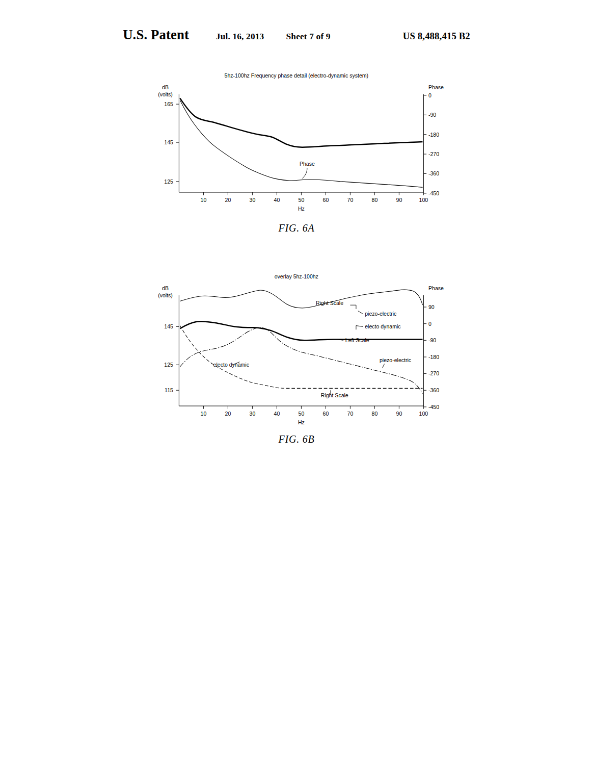U.S. Patent Jul. 16, 2013 Sheet 7 of 9 US 8,488,415 B2
5hz-100hz Frequency phase detail (electro-dynamic system) dB (volts) 165 145 125 Phase 0 -90 -180 -270 -360 -450 10 20 30 40 50 60 70 80 90 100 Hz Phase
FIG. 6A
overlay 5hz-100hz dB (volts) 145 125 115 Phase 90 0 -90 -180 -270 -360 -450 10 20 30 40 50 60 70 80 90 100 Hz Right Scale piezo-electric electo dynamic Left Scale piezo-electric electo dynamic Right Scale
FIG. 6B